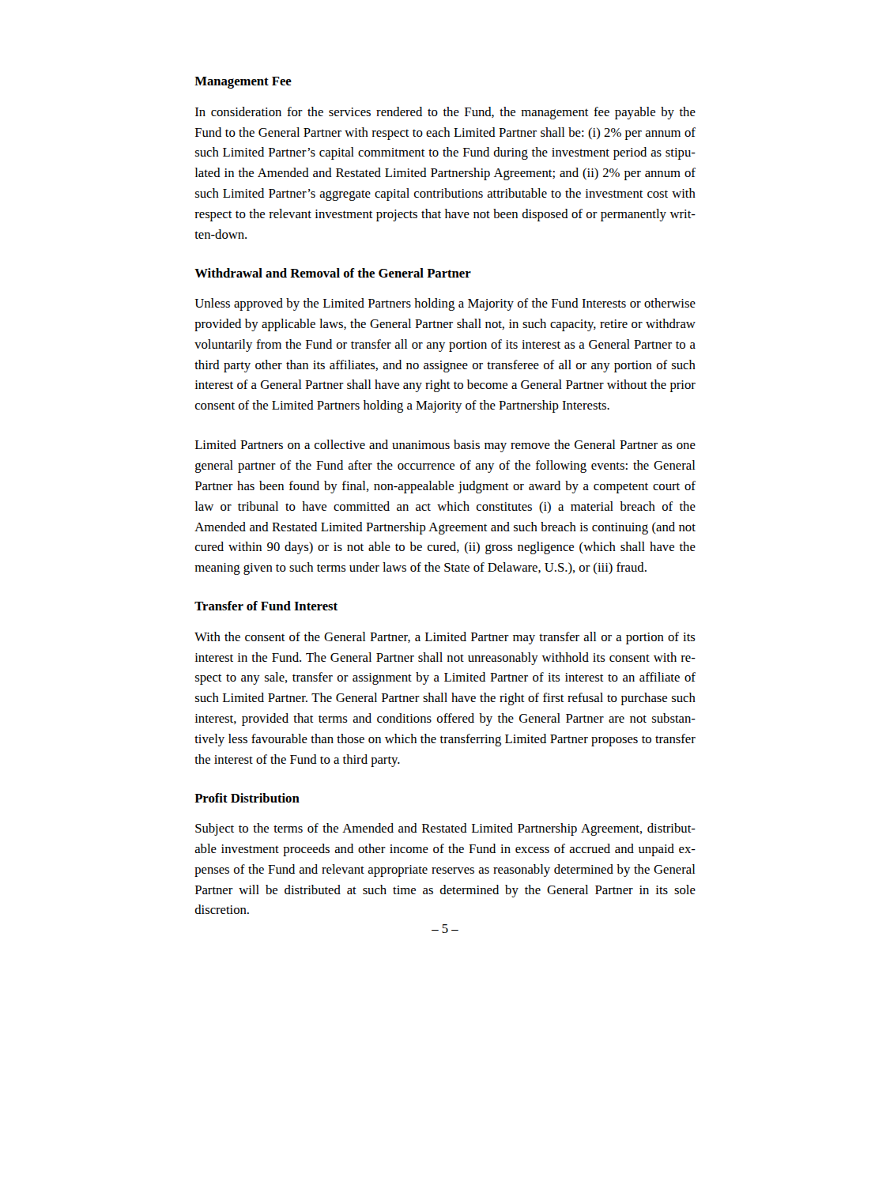Management Fee
In consideration for the services rendered to the Fund, the management fee payable by the Fund to the General Partner with respect to each Limited Partner shall be: (i) 2% per annum of such Limited Partner’s capital commitment to the Fund during the investment period as stipulated in the Amended and Restated Limited Partnership Agreement; and (ii) 2% per annum of such Limited Partner’s aggregate capital contributions attributable to the investment cost with respect to the relevant investment projects that have not been disposed of or permanently written-down.
Withdrawal and Removal of the General Partner
Unless approved by the Limited Partners holding a Majority of the Fund Interests or otherwise provided by applicable laws, the General Partner shall not, in such capacity, retire or withdraw voluntarily from the Fund or transfer all or any portion of its interest as a General Partner to a third party other than its affiliates, and no assignee or transferee of all or any portion of such interest of a General Partner shall have any right to become a General Partner without the prior consent of the Limited Partners holding a Majority of the Partnership Interests.
Limited Partners on a collective and unanimous basis may remove the General Partner as one general partner of the Fund after the occurrence of any of the following events: the General Partner has been found by final, non-appealable judgment or award by a competent court of law or tribunal to have committed an act which constitutes (i) a material breach of the Amended and Restated Limited Partnership Agreement and such breach is continuing (and not cured within 90 days) or is not able to be cured, (ii) gross negligence (which shall have the meaning given to such terms under laws of the State of Delaware, U.S.), or (iii) fraud.
Transfer of Fund Interest
With the consent of the General Partner, a Limited Partner may transfer all or a portion of its interest in the Fund. The General Partner shall not unreasonably withhold its consent with respect to any sale, transfer or assignment by a Limited Partner of its interest to an affiliate of such Limited Partner. The General Partner shall have the right of first refusal to purchase such interest, provided that terms and conditions offered by the General Partner are not substantively less favourable than those on which the transferring Limited Partner proposes to transfer the interest of the Fund to a third party.
Profit Distribution
Subject to the terms of the Amended and Restated Limited Partnership Agreement, distributable investment proceeds and other income of the Fund in excess of accrued and unpaid expenses of the Fund and relevant appropriate reserves as reasonably determined by the General Partner will be distributed at such time as determined by the General Partner in its sole discretion.
– 5 –